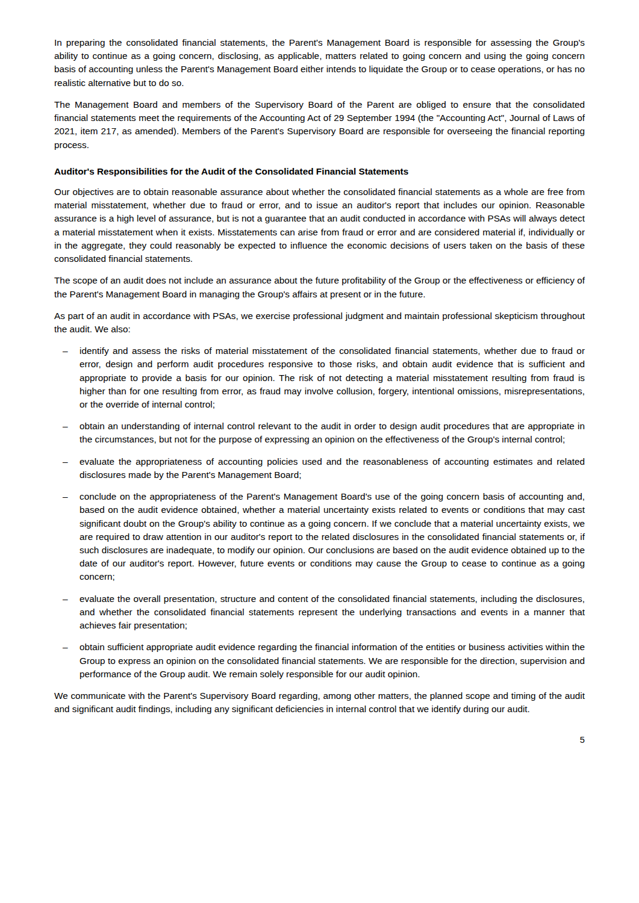In preparing the consolidated financial statements, the Parent's Management Board is responsible for assessing the Group's ability to continue as a going concern, disclosing, as applicable, matters related to going concern and using the going concern basis of accounting unless the Parent's Management Board either intends to liquidate the Group or to cease operations, or has no realistic alternative but to do so.
The Management Board and members of the Supervisory Board of the Parent are obliged to ensure that the consolidated financial statements meet the requirements of the Accounting Act of 29 September 1994 (the "Accounting Act", Journal of Laws of 2021, item 217, as amended). Members of the Parent's Supervisory Board are responsible for overseeing the financial reporting process.
Auditor's Responsibilities for the Audit of the Consolidated Financial Statements
Our objectives are to obtain reasonable assurance about whether the consolidated financial statements as a whole are free from material misstatement, whether due to fraud or error, and to issue an auditor's report that includes our opinion. Reasonable assurance is a high level of assurance, but is not a guarantee that an audit conducted in accordance with PSAs will always detect a material misstatement when it exists. Misstatements can arise from fraud or error and are considered material if, individually or in the aggregate, they could reasonably be expected to influence the economic decisions of users taken on the basis of these consolidated financial statements.
The scope of an audit does not include an assurance about the future profitability of the Group or the effectiveness or efficiency of the Parent's Management Board in managing the Group's affairs at present or in the future.
As part of an audit in accordance with PSAs, we exercise professional judgment and maintain professional skepticism throughout the audit. We also:
identify and assess the risks of material misstatement of the consolidated financial statements, whether due to fraud or error, design and perform audit procedures responsive to those risks, and obtain audit evidence that is sufficient and appropriate to provide a basis for our opinion. The risk of not detecting a material misstatement resulting from fraud is higher than for one resulting from error, as fraud may involve collusion, forgery, intentional omissions, misrepresentations, or the override of internal control;
obtain an understanding of internal control relevant to the audit in order to design audit procedures that are appropriate in the circumstances, but not for the purpose of expressing an opinion on the effectiveness of the Group's internal control;
evaluate the appropriateness of accounting policies used and the reasonableness of accounting estimates and related disclosures made by the Parent's Management Board;
conclude on the appropriateness of the Parent's Management Board's use of the going concern basis of accounting and, based on the audit evidence obtained, whether a material uncertainty exists related to events or conditions that may cast significant doubt on the Group's ability to continue as a going concern. If we conclude that a material uncertainty exists, we are required to draw attention in our auditor's report to the related disclosures in the consolidated financial statements or, if such disclosures are inadequate, to modify our opinion. Our conclusions are based on the audit evidence obtained up to the date of our auditor's report. However, future events or conditions may cause the Group to cease to continue as a going concern;
evaluate the overall presentation, structure and content of the consolidated financial statements, including the disclosures, and whether the consolidated financial statements represent the underlying transactions and events in a manner that achieves fair presentation;
obtain sufficient appropriate audit evidence regarding the financial information of the entities or business activities within the Group to express an opinion on the consolidated financial statements. We are responsible for the direction, supervision and performance of the Group audit. We remain solely responsible for our audit opinion.
We communicate with the Parent's Supervisory Board regarding, among other matters, the planned scope and timing of the audit and significant audit findings, including any significant deficiencies in internal control that we identify during our audit.
5